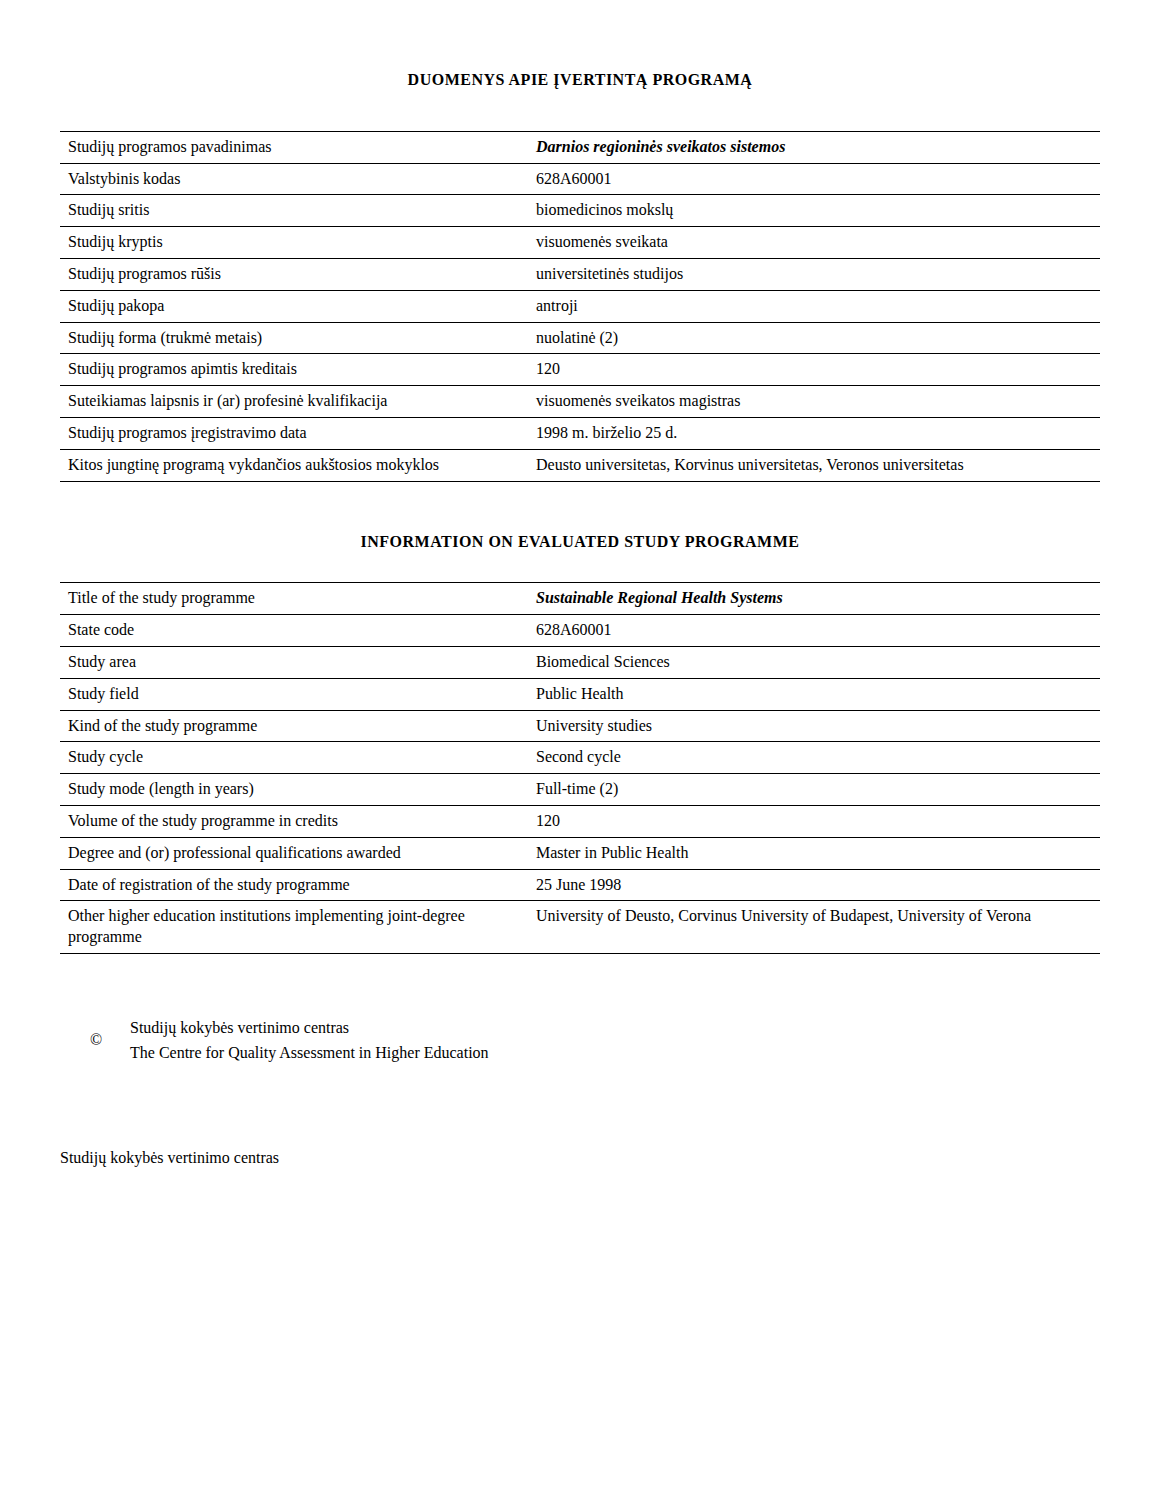DUOMENYS APIE ĮVERTINTĄ PROGRAMĄ
| Studijų programos pavadinimas | Darnios regioninės sveikatos sistemos |
| Valstybinis kodas | 628A60001 |
| Studijų sritis | biomedicinos mokslų |
| Studijų kryptis | visuomenės sveikata |
| Studijų programos rūšis | universitetinės studijos |
| Studijų pakopa | antroji |
| Studijų forma (trukmė metais) | nuolatinė (2) |
| Studijų programos apimtis kreditais | 120 |
| Suteikiamas laipsnis ir (ar) profesinė kvalifikacija | visuomenės sveikatos magistras |
| Studijų programos įregistravimo data | 1998 m. birželio 25 d. |
| Kitos jungtinę programą vykdančios aukštosios mokyklos | Deusto universitetas, Korvinus universitetas, Veronos universitetas |
INFORMATION ON EVALUATED STUDY PROGRAMME
| Title of the study programme | Sustainable Regional Health Systems |
| State code | 628A60001 |
| Study area | Biomedical Sciences |
| Study field | Public Health |
| Kind of the study programme | University studies |
| Study cycle | Second cycle |
| Study mode (length in years) | Full-time (2) |
| Volume of the study programme in credits | 120 |
| Degree and (or) professional qualifications awarded | Master in Public Health |
| Date of registration of the study programme | 25 June 1998 |
| Other higher education institutions implementing joint-degree programme | University of Deusto, Corvinus University of Budapest, University of Verona |
©
Studijų kokybės vertinimo centras
The Centre for Quality Assessment in Higher Education
Studijų kokybės vertinimo centras